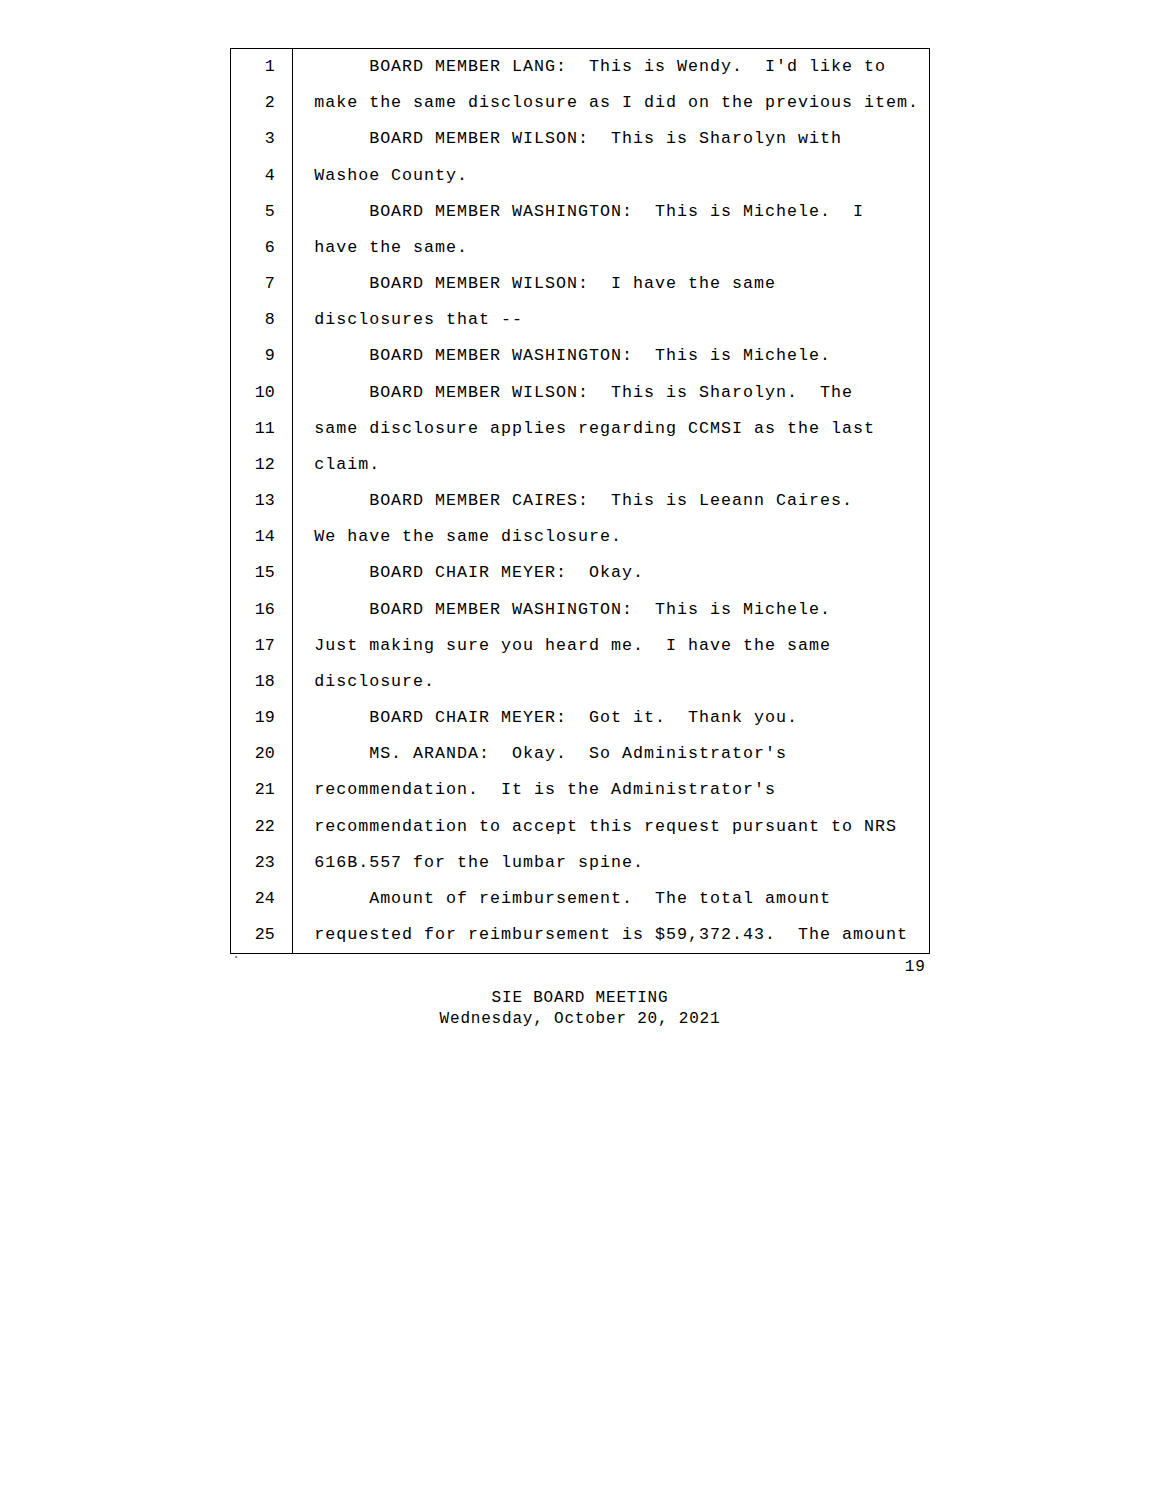| 1 | BOARD MEMBER LANG: This is Wendy. I'd like to |
| 2 | make the same disclosure as I did on the previous item. |
| 3 | BOARD MEMBER WILSON: This is Sharolyn with |
| 4 | Washoe County. |
| 5 | BOARD MEMBER WASHINGTON: This is Michele. I |
| 6 | have the same. |
| 7 | BOARD MEMBER WILSON: I have the same |
| 8 | disclosures that -- |
| 9 | BOARD MEMBER WASHINGTON: This is Michele. |
| 10 | BOARD MEMBER WILSON: This is Sharolyn. The |
| 11 | same disclosure applies regarding CCMSI as the last |
| 12 | claim. |
| 13 | BOARD MEMBER CAIRES: This is Leeann Caires. |
| 14 | We have the same disclosure. |
| 15 | BOARD CHAIR MEYER: Okay. |
| 16 | BOARD MEMBER WASHINGTON: This is Michele. |
| 17 | Just making sure you heard me. I have the same |
| 18 | disclosure. |
| 19 | BOARD CHAIR MEYER: Got it. Thank you. |
| 20 | MS. ARANDA: Okay. So Administrator's |
| 21 | recommendation. It is the Administrator's |
| 22 | recommendation to accept this request pursuant to NRS |
| 23 | 616B.557 for the lumbar spine. |
| 24 | Amount of reimbursement. The total amount |
| 25 | requested for reimbursement is $59,372.43. The amount |
.
19
SIE BOARD MEETING
Wednesday, October 20, 2021